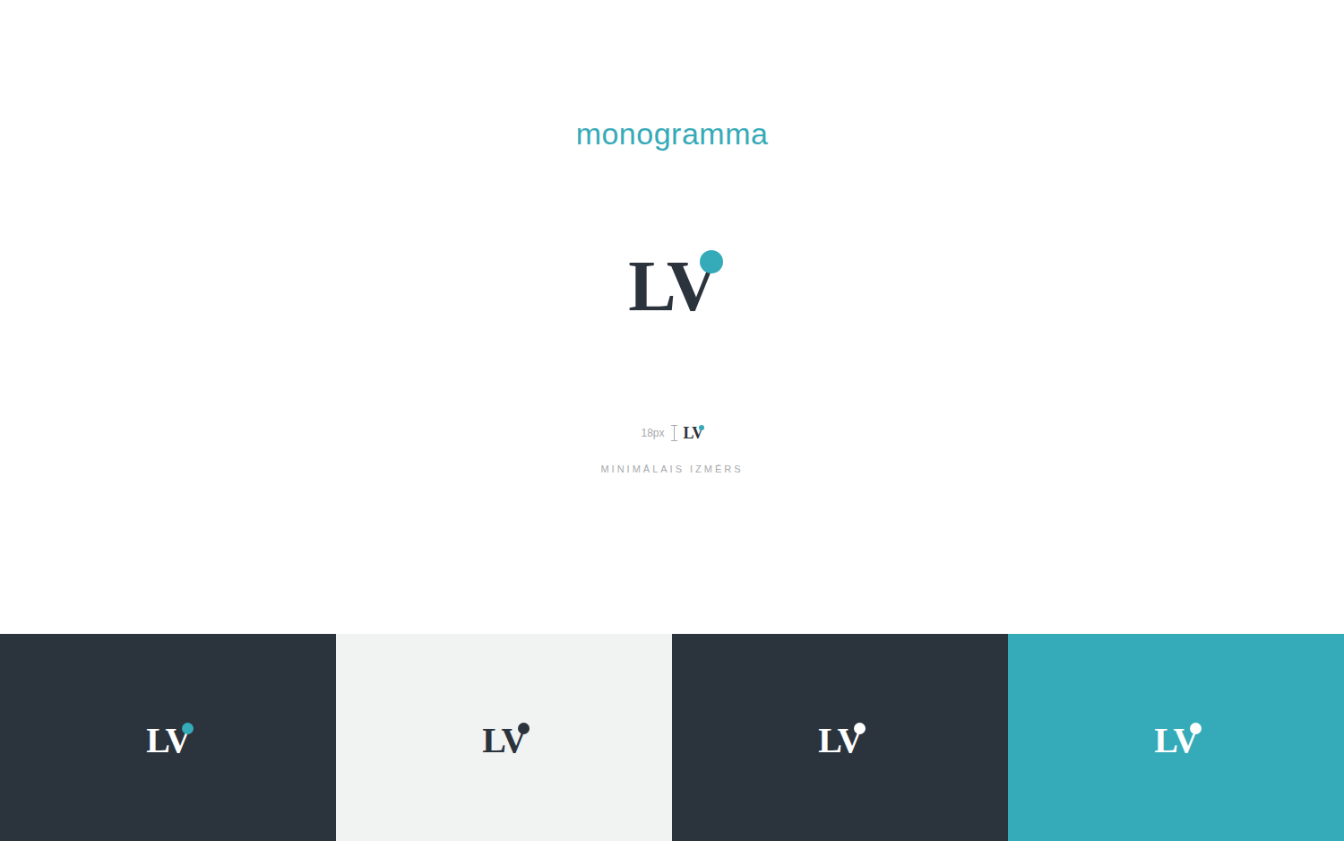monogramma
LV
18px
LV
Minimālais izmērs
LV
LV
LV
LV